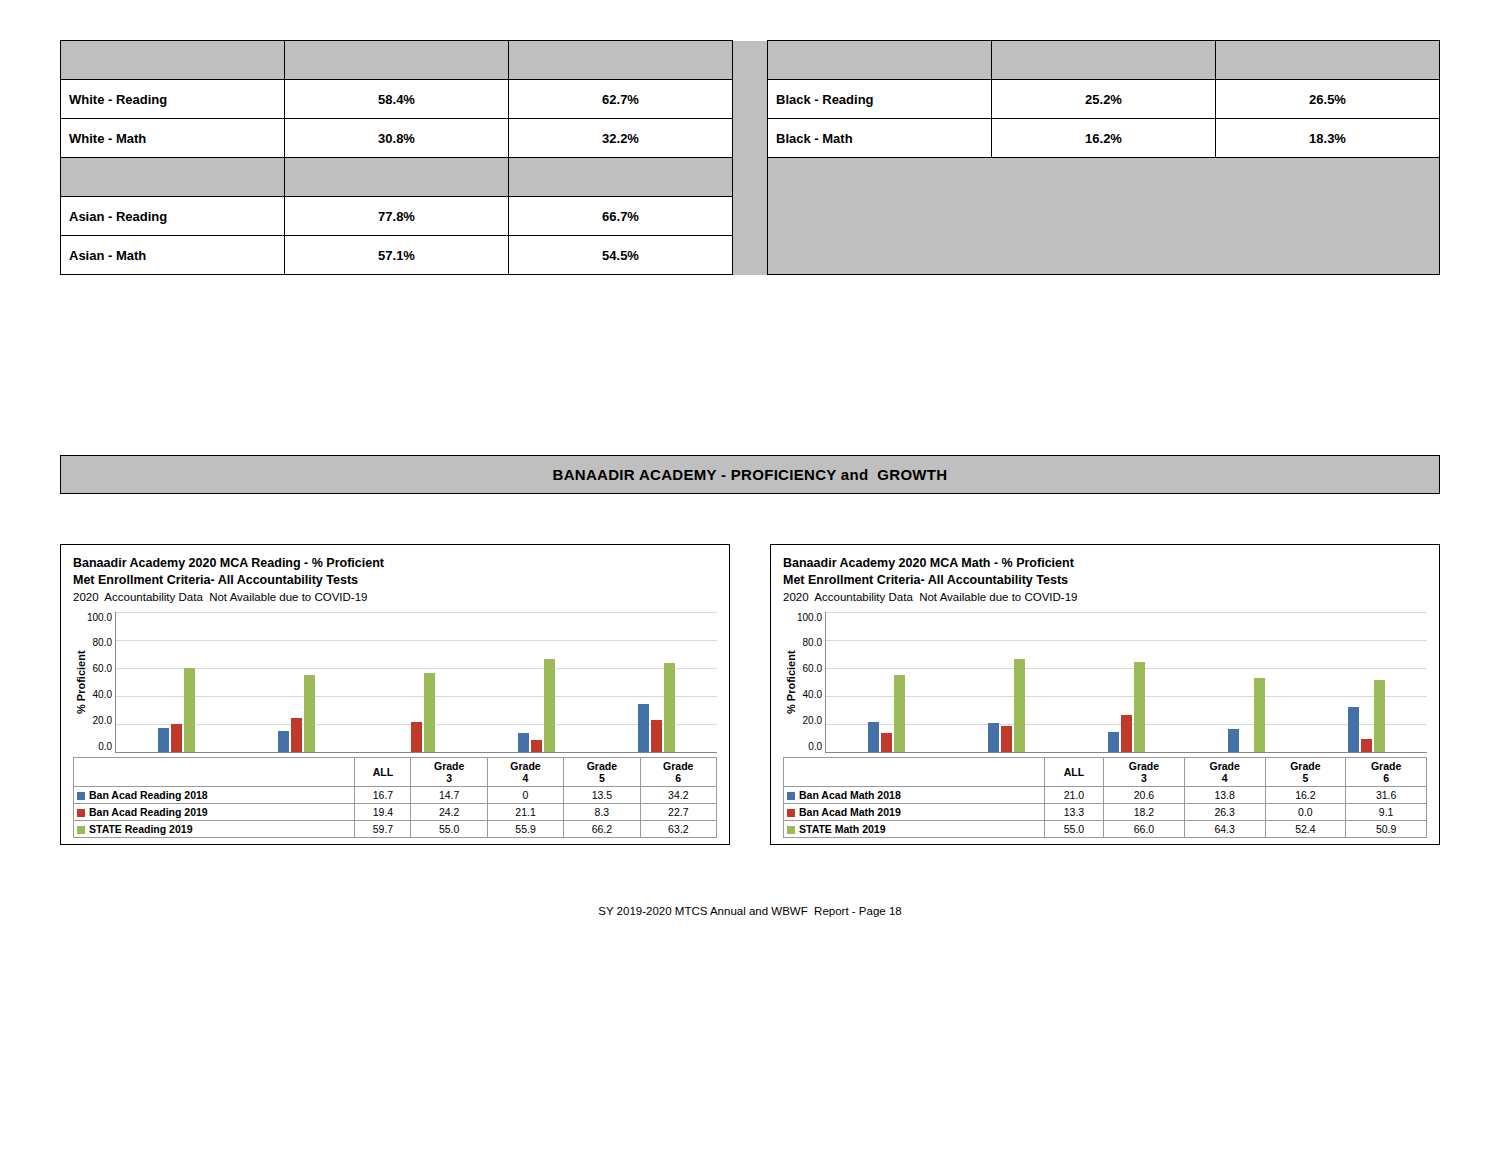| White - Reading | 58.4% | 62.7% | | Black - Reading | 25.2% | 26.5% |
| White - Math | 30.8% | 32.2% | | Black - Math | 16.2% | 18.3% |
| Asian - Reading | 77.8% | 66.7% | |
| Asian - Math | 57.1% | 54.5% | |
BANAADIR ACADEMY - PROFICIENCY and GROWTH
Banaadir Academy 2020 MCA Reading - % Proficient
Met Enrollment Criteria- All Accountability Tests
2020 Accountability Data Not Available due to COVID-19
% Proficient
100.0 80.0 60.0 40.0 20.0 0.0
| | ALL | Grade 3 | Grade 4 | Grade 5 | Grade 6 |
| Ban Acad Reading 2018 | 16.7 | 14.7 | 0 | 13.5 | 34.2 |
| Ban Acad Reading 2019 | 19.4 | 24.2 | 21.1 | 8.3 | 22.7 |
| STATE Reading 2019 | 59.7 | 55.0 | 55.9 | 66.2 | 63.2 |
Banaadir Academy 2020 MCA Math - % Proficient
Met Enrollment Criteria- All Accountability Tests
2020 Accountability Data Not Available due to COVID-19
% Proficient
100.0 80.0 60.0 40.0 20.0 0.0
| | ALL | Grade 3 | Grade 4 | Grade 5 | Grade 6 |
| Ban Acad Math 2018 | 21.0 | 20.6 | 13.8 | 16.2 | 31.6 |
| Ban Acad Math 2019 | 13.3 | 18.2 | 26.3 | 0.0 | 9.1 |
| STATE Math 2019 | 55.0 | 66.0 | 64.3 | 52.4 | 50.9 |
SY 2019-2020 MTCS Annual and WBWF Report - Page 18